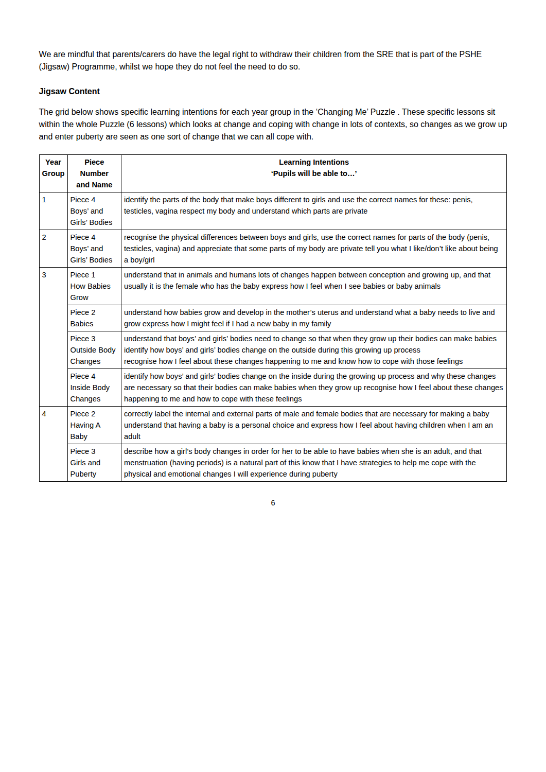We are mindful that parents/carers do have the legal right to withdraw their children from the SRE that is part of the PSHE (Jigsaw) Programme, whilst we hope they do not feel the need to do so.
Jigsaw Content
The grid below shows specific learning intentions for each year group in the ‘Changing Me’ Puzzle . These specific lessons sit within the whole Puzzle (6 lessons) which looks at change and coping with change in lots of contexts, so changes as we grow up and enter puberty are seen as one sort of change that we can all cope with.
| Year Group | Piece Number and Name | Learning Intentions ‘Pupils will be able to…’ |
| --- | --- | --- |
| 1 | Piece 4 Boys’ and Girls’ Bodies | identify the parts of the body that make boys different to girls and use the correct names for these: penis, testicles, vagina respect my body and understand which parts are private |
| 2 | Piece 4 Boys’ and Girls’ Bodies | recognise the physical differences between boys and girls, use the correct names for parts of the body (penis, testicles, vagina) and appreciate that some parts of my body are private tell you what I like/don’t like about being a boy/girl |
| 3 | Piece 1 How Babies Grow | understand that in animals and humans lots of changes happen between conception and growing up, and that usually it is the female who has the baby express how I feel when I see babies or baby animals |
| Piece 2 Babies | understand how babies grow and develop in the mother’s uterus and understand what a baby needs to live and grow express how I might feel if I had a new baby in my family |
| Piece 3 Outside Body Changes | understand that boys’ and girls’ bodies need to change so that when they grow up their bodies can make babies identify how boys’ and girls’ bodies change on the outside during this growing up process recognise how I feel about these changes happening to me and know how to cope with those feelings |
| Piece 4 Inside Body Changes | identify how boys’ and girls’ bodies change on the inside during the growing up process and why these changes are necessary so that their bodies can make babies when they grow up recognise how I feel about these changes happening to me and how to cope with these feelings |
| 4 | Piece 2 Having A Baby | correctly label the internal and external parts of male and female bodies that are necessary for making a baby understand that having a baby is a personal choice and express how I feel about having children when I am an adult |
| Piece 3 Girls and Puberty | describe how a girl’s body changes in order for her to be able to have babies when she is an adult, and that menstruation (having periods) is a natural part of this know that I have strategies to help me cope with the physical and emotional changes I will experience during puberty |
6